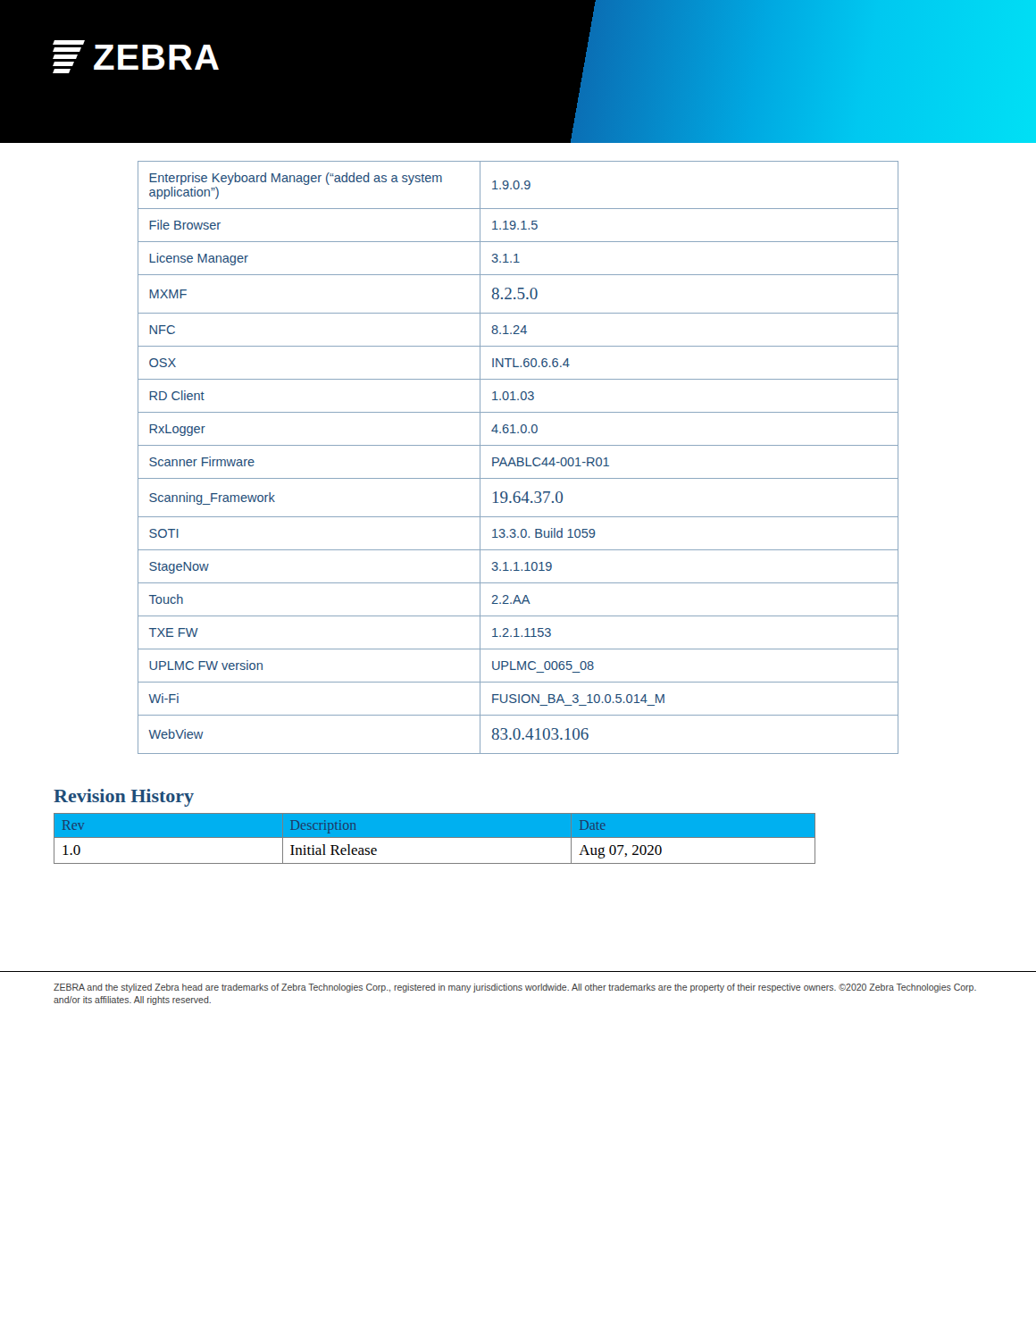ZEBRA
| Enterprise Keyboard Manager (“added as a system application”) | 1.9.0.9 |
| File Browser | 1.19.1.5 |
| License Manager | 3.1.1 |
| MXMF | 8.2.5.0 |
| NFC | 8.1.24 |
| OSX | INTL.60.6.6.4 |
| RD Client | 1.01.03 |
| RxLogger | 4.61.0.0 |
| Scanner Firmware | PAABLC44-001-R01 |
| Scanning_Framework | 19.64.37.0 |
| SOTI | 13.3.0. Build 1059 |
| StageNow | 3.1.1.1019 |
| Touch | 2.2.AA |
| TXE FW | 1.2.1.1153 |
| UPLMC FW version | UPLMC_0065_08 |
| Wi-Fi | FUSION_BA_3_10.0.5.014_M |
| WebView | 83.0.4103.106 |
Revision History
| Rev | Description | Date |
| --- | --- | --- |
| 1.0 | Initial Release | Aug 07, 2020 |
ZEBRA and the stylized Zebra head are trademarks of Zebra Technologies Corp., registered in many jurisdictions worldwide. All other trademarks are the property of their respective owners. ©2020 Zebra Technologies Corp. and/or its affiliates. All rights reserved.